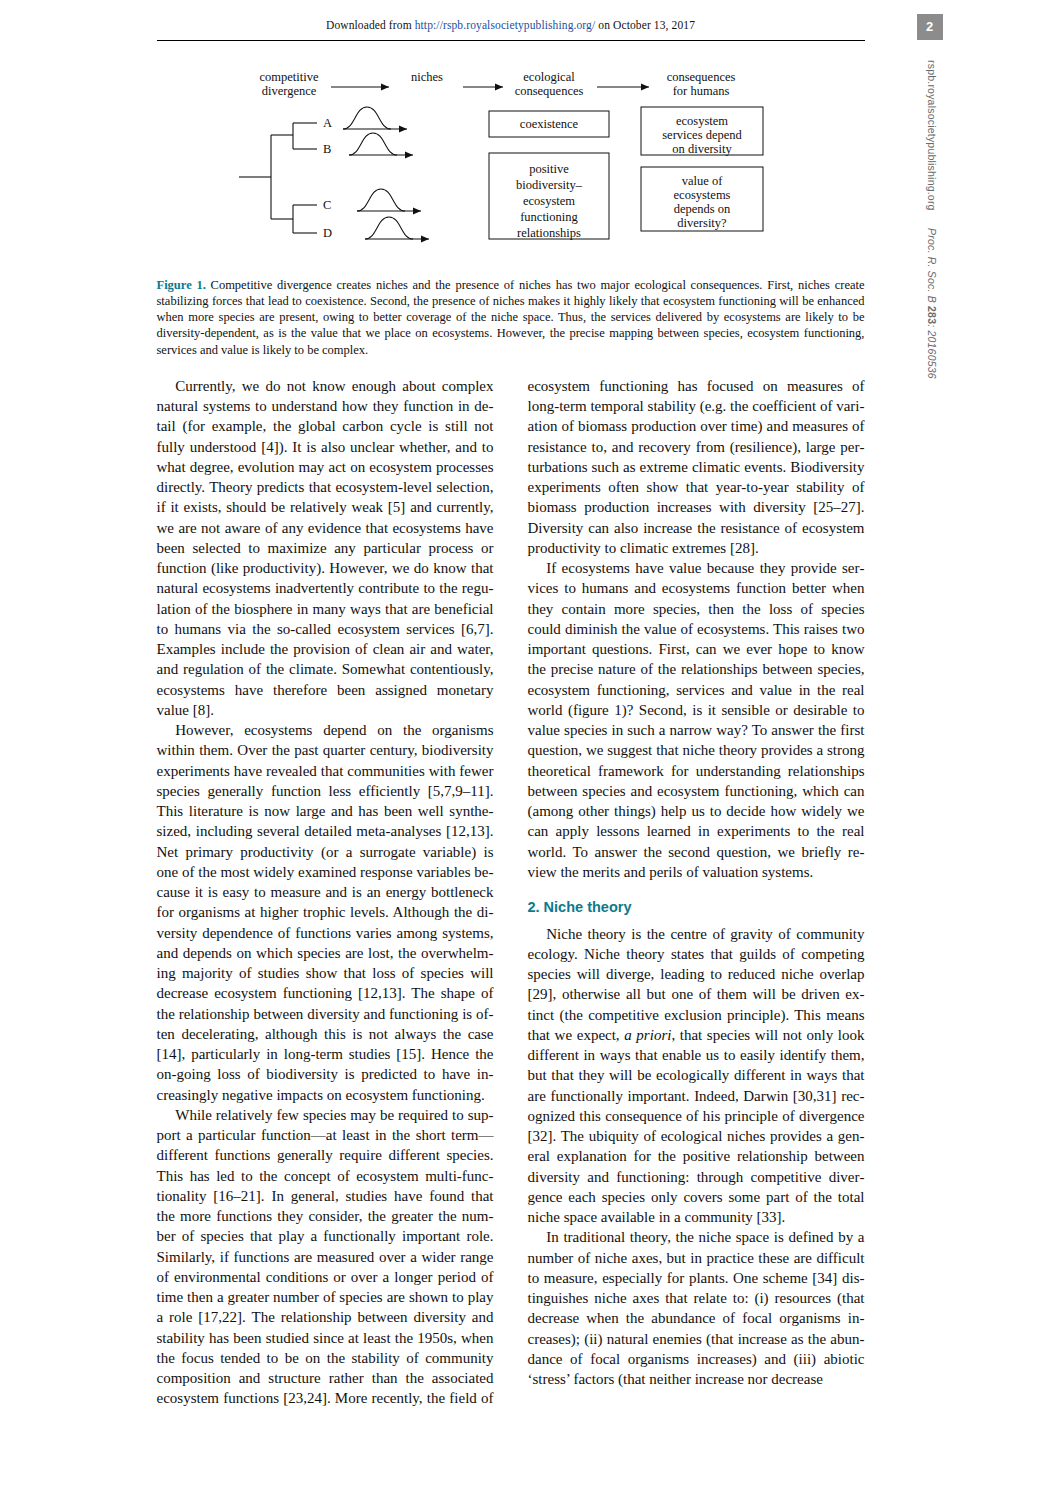Downloaded from http://rspb.royalsocietypublishing.org/ on October 13, 2017
2
rspb.royalsocietypublishing.org Proc. R. Soc. B 283: 20160536
competitive divergence niches ecological consequences consequences for humans A B C D coexistence positive biodiversity– ecosystem functioning relationships ecosystem services depend on diversity value of ecosystems depends on diversity?
Figure 1. Competitive divergence creates niches and the presence of niches has two major ecological consequences. First, niches create stabilizing forces that lead to coexistence. Second, the presence of niches makes it highly likely that ecosystem functioning will be enhanced when more species are present, owing to better coverage of the niche space. Thus, the services delivered by ecosystems are likely to be diversity-dependent, as is the value that we place on ecosystems. However, the precise mapping between species, ecosystem functioning, services and value is likely to be complex.
Currently, we do not know enough about complex natural systems to understand how they function in detail (for example, the global carbon cycle is still not fully understood [4]). It is also unclear whether, and to what degree, evolution may act on ecosystem processes directly. Theory predicts that ecosystem-level selection, if it exists, should be relatively weak [5] and currently, we are not aware of any evidence that ecosystems have been selected to maximize any particular process or function (like productivity). However, we do know that natural ecosystems inadvertently contribute to the regulation of the biosphere in many ways that are beneficial to humans via the so-called ecosystem services [6,7]. Examples include the provision of clean air and water, and regulation of the climate. Somewhat contentiously, ecosystems have therefore been assigned monetary value [8].
However, ecosystems depend on the organisms within them. Over the past quarter century, biodiversity experiments have revealed that communities with fewer species generally function less efficiently [5,7,9–11]. This literature is now large and has been well synthesized, including several detailed meta-analyses [12,13]. Net primary productivity (or a surrogate variable) is one of the most widely examined response variables because it is easy to measure and is an energy bottleneck for organisms at higher trophic levels. Although the diversity dependence of functions varies among systems, and depends on which species are lost, the overwhelming majority of studies show that loss of species will decrease ecosystem functioning [12,13]. The shape of the relationship between diversity and functioning is often decelerating, although this is not always the case [14], particularly in long-term studies [15]. Hence the on-going loss of biodiversity is predicted to have increasingly negative impacts on ecosystem functioning.
While relatively few species may be required to support a particular function—at least in the short term—different functions generally require different species. This has led to the concept of ecosystem multi-functionality [16–21]. In general, studies have found that the more functions they consider, the greater the number of species that play a functionally important role. Similarly, if functions are measured over a wider range of environmental conditions or over a longer period of time then a greater number of species are shown to play a role [17,22]. The relationship between diversity and stability has been studied since at least the 1950s, when the focus tended to be on the stability of community composition and structure rather than the associated ecosystem functions [23,24]. More recently, the field of ecosystem functioning has focused on measures of long-term temporal stability (e.g. the coefficient of variation of biomass production over time) and measures of resistance to, and recovery from (resilience), large perturbations such as extreme climatic events. Biodiversity experiments often show that year-to-year stability of biomass production increases with diversity [25–27]. Diversity can also increase the resistance of ecosystem productivity to climatic extremes [28].
If ecosystems have value because they provide services to humans and ecosystems function better when they contain more species, then the loss of species could diminish the value of ecosystems. This raises two important questions. First, can we ever hope to know the precise nature of the relationships between species, ecosystem functioning, services and value in the real world (figure 1)? Second, is it sensible or desirable to value species in such a narrow way? To answer the first question, we suggest that niche theory provides a strong theoretical framework for understanding relationships between species and ecosystem functioning, which can (among other things) help us to decide how widely we can apply lessons learned in experiments to the real world. To answer the second question, we briefly review the merits and perils of valuation systems.
2. Niche theory
Niche theory is the centre of gravity of community ecology. Niche theory states that guilds of competing species will diverge, leading to reduced niche overlap [29], otherwise all but one of them will be driven extinct (the competitive exclusion principle). This means that we expect, a priori, that species will not only look different in ways that enable us to easily identify them, but that they will be ecologically different in ways that are functionally important. Indeed, Darwin [30,31] recognized this consequence of his principle of divergence [32]. The ubiquity of ecological niches provides a general explanation for the positive relationship between diversity and functioning: through competitive divergence each species only covers some part of the total niche space available in a community [33].
In traditional theory, the niche space is defined by a number of niche axes, but in practice these are difficult to measure, especially for plants. One scheme [34] distinguishes niche axes that relate to: (i) resources (that decrease when the abundance of focal organisms increases); (ii) natural enemies (that increase as the abundance of focal organisms increases) and (iii) abiotic ‘stress’ factors (that neither increase nor decrease